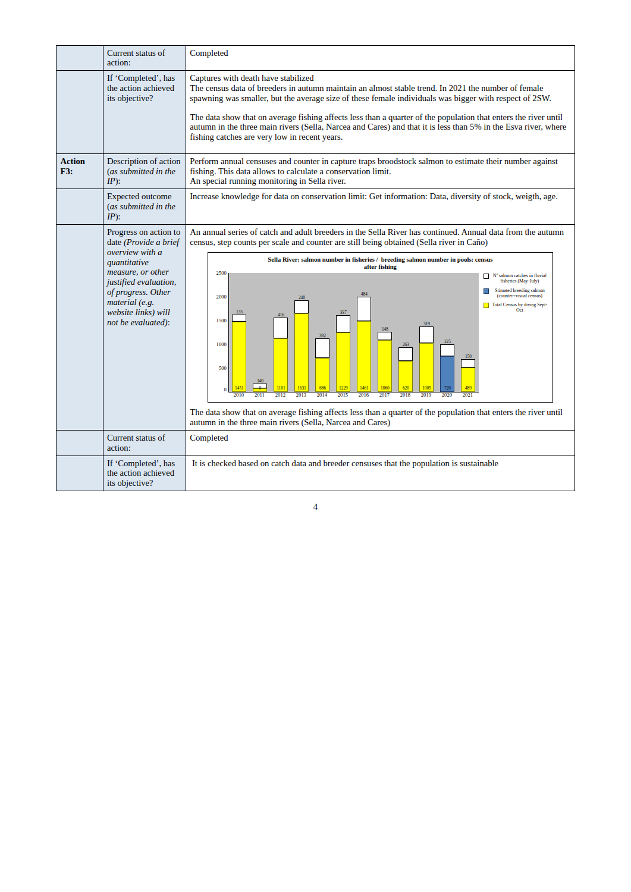| | Current status of action: | Completed |
| | If ‘Completed’, has the action achieved its objective? | Captures with death have stabilized The census data of breeders in autumn maintain an almost stable trend. In 2021 the number of female spawning was smaller, but the average size of these female individuals was bigger with respect of 2SW. The data show that on average fishing affects less than a quarter of the population that enters the river until autumn in the three main rivers (Sella, Narcea and Cares) and that it is less than 5% in the Esva river, where fishing catches are very low in recent years. |
| Action F3: | Description of action ( as submitted in the IP ): | Perform annual censuses and counter in capture traps broodstock salmon to estimate their number against fishing. This data allows to calculate a conservation limit. An special running monitoring in Sella river. |
| | Expected outcome ( as submitted in the IP ): | Increase knowledge for data on conservation limit: Get information: Data, diversity of stock, weigth, age. |
| | Progress on action to date (Provide a brief overview with a quantitative measure, or other justified evaluation, of progress. Other material (e.g. website links) will not be evaluated) : | An annual series of catch and adult breeders in the Sella River has continued. Annual data from the autumn census, step counts per scale and counter are still being obtained (Sella river in Caño) Sella River: salmon number in fisheries / breeding salmon number in pools: census after fishing 2500 2000 1500 1000 500 0 135 1451 340 0 416 1101 248 1631 392 686 337 1229 484 1461 148 1060 263 620 319 1005 225 720 150 489 2010 2011 2012 2013 2014 2015 2016 2017 2018 2019 2020 2021 Nº salmon catches in fluvial fisheries (May-July) Stimated breeding salmon (counter+visual census) Total Census by diving Sept-Oct The data show that on average fishing affects less than a quarter of the population that enters the river until autumn in the three main rivers (Sella, Narcea and Cares) |
| | Current status of action: | Completed |
| | If ‘Completed’, has the action achieved its objective? | It is checked based on catch data and breeder censuses that the population is sustainable |
4